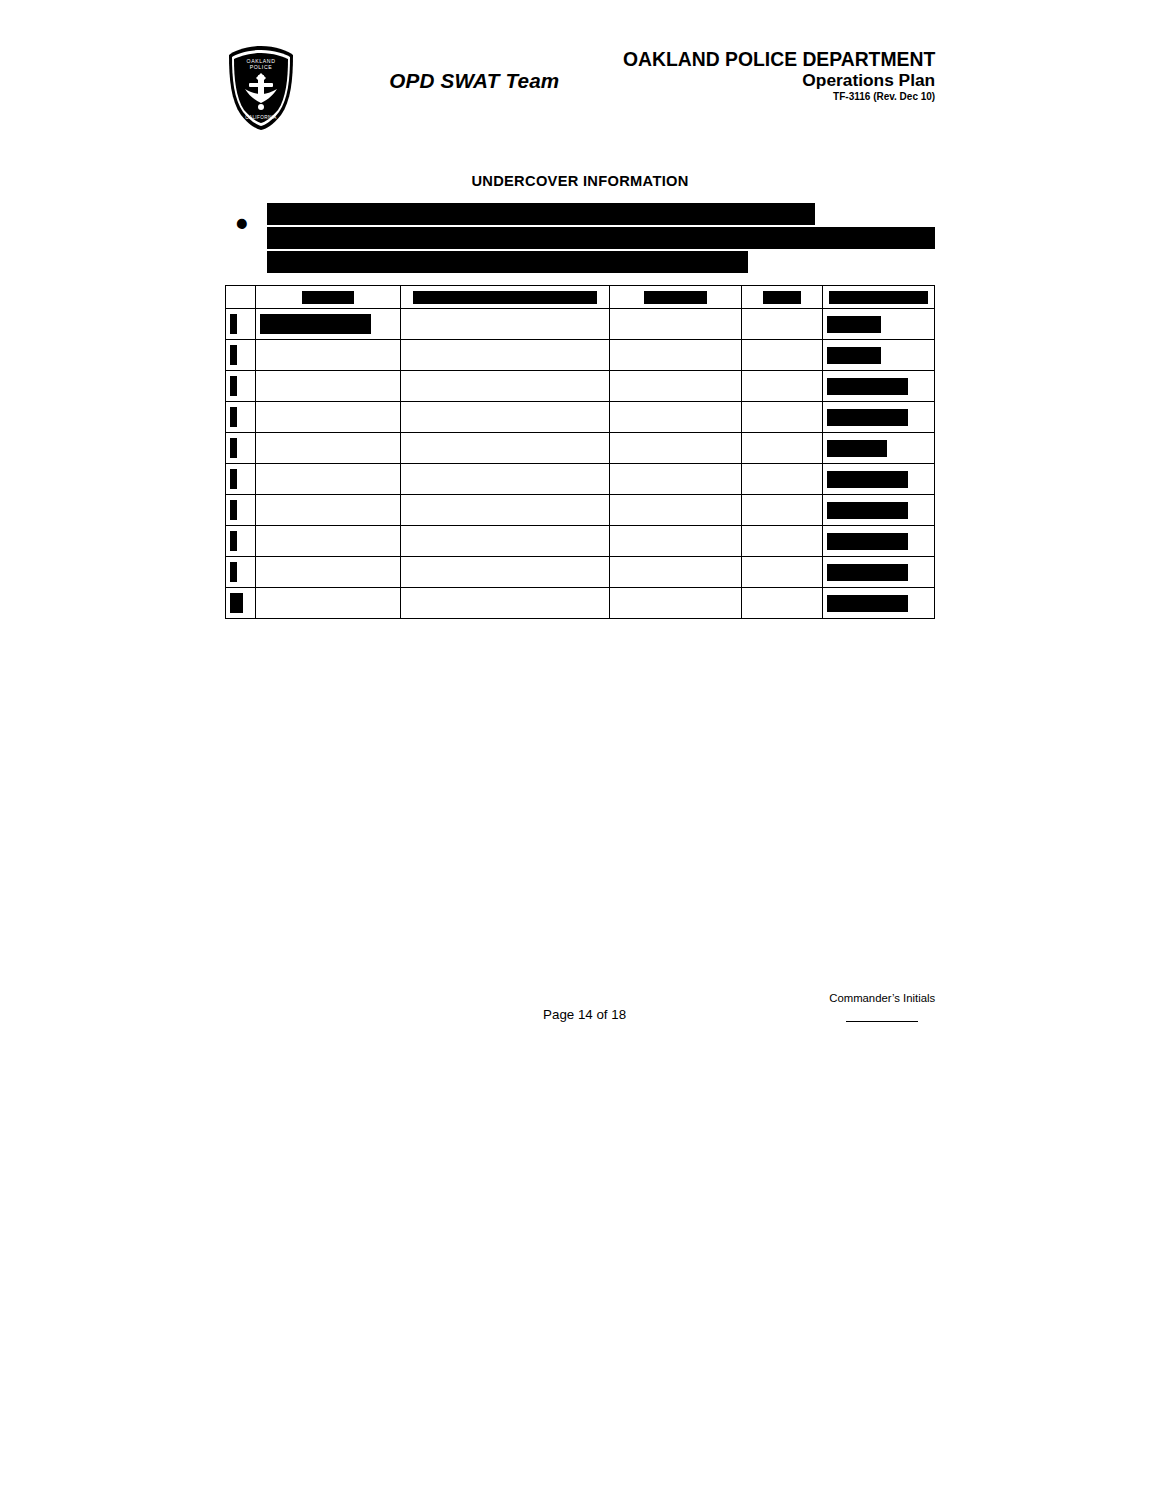OAKLAND POLICE CALIFORNIA
OPD SWAT Team
OAKLAND POLICE DEPARTMENT
Operations Plan
TF-3116 (Rev. Dec 10)
UNDERCOVER INFORMATION
•
Page 14 of 18
Commander’s Initials